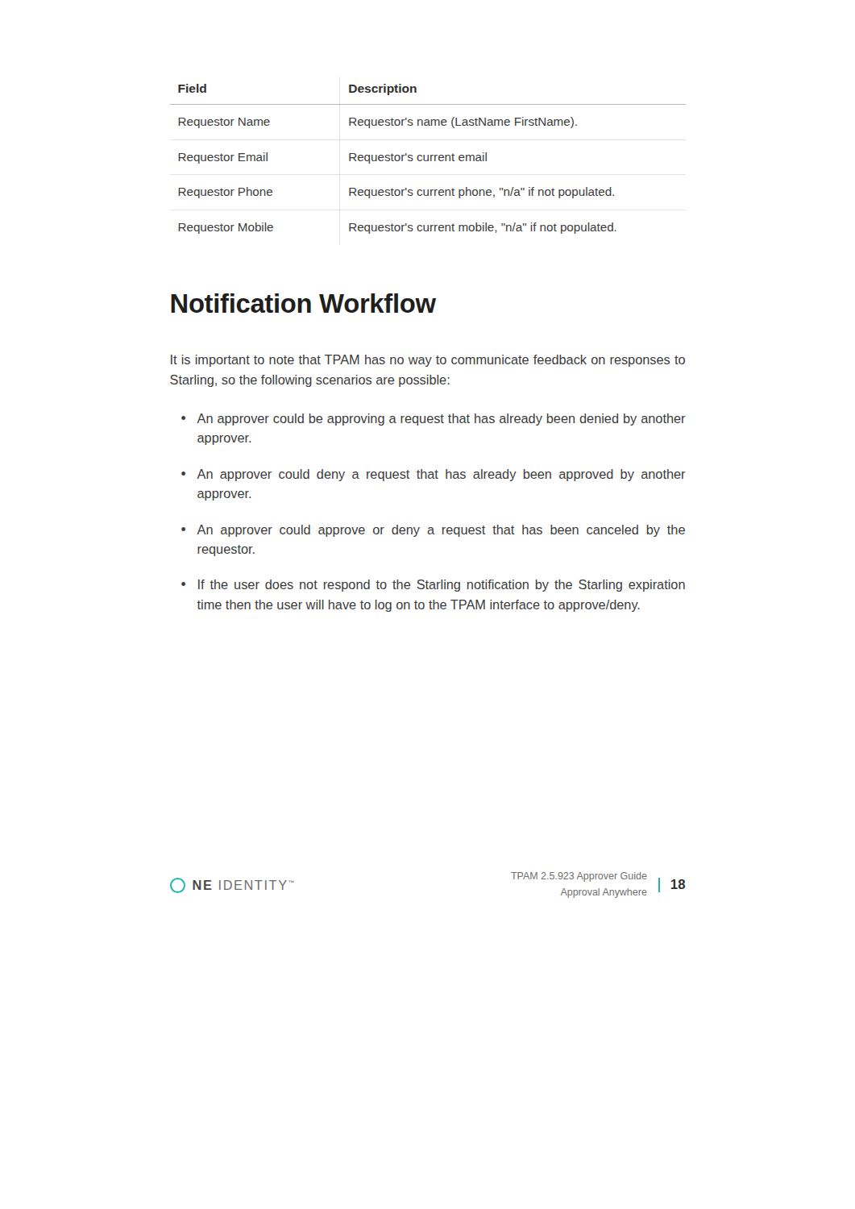| Field | Description |
| --- | --- |
| Requestor Name | Requestor's name (LastName FirstName). |
| Requestor Email | Requestor's current email |
| Requestor Phone | Requestor's current phone, "n/a" if not populated. |
| Requestor Mobile | Requestor's current mobile, "n/a" if not populated. |
Notification Workflow
It is important to note that TPAM has no way to communicate feedback on responses to Starling, so the following scenarios are possible:
An approver could be approving a request that has already been denied by another approver.
An approver could deny a request that has already been approved by another approver.
An approver could approve or deny a request that has been canceled by the requestor.
If the user does not respond to the Starling notification by the Starling expiration time then the user will have to log on to the TPAM interface to approve/deny.
NE IDENTITY™
TPAM 2.5.923 Approver Guide
Approval Anywhere
18